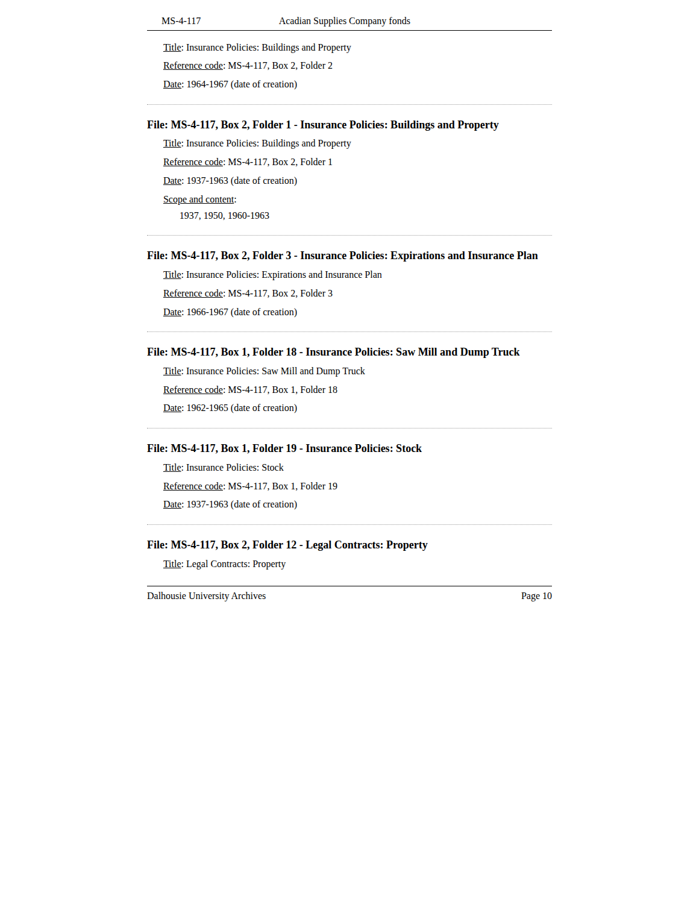MS-4-117
Acadian Supplies Company fonds
Title: Insurance Policies: Buildings and Property
Reference code: MS-4-117, Box 2, Folder 2
Date: 1964-1967 (date of creation)
File: MS-4-117, Box 2, Folder 1 - Insurance Policies: Buildings and Property
Title: Insurance Policies: Buildings and Property
Reference code: MS-4-117, Box 2, Folder 1
Date: 1937-1963 (date of creation)
Scope and content:
1937, 1950, 1960-1963
File: MS-4-117, Box 2, Folder 3 - Insurance Policies: Expirations and Insurance Plan
Title: Insurance Policies: Expirations and Insurance Plan
Reference code: MS-4-117, Box 2, Folder 3
Date: 1966-1967 (date of creation)
File: MS-4-117, Box 1, Folder 18 - Insurance Policies: Saw Mill and Dump Truck
Title: Insurance Policies: Saw Mill and Dump Truck
Reference code: MS-4-117, Box 1, Folder 18
Date: 1962-1965 (date of creation)
File: MS-4-117, Box 1, Folder 19 - Insurance Policies: Stock
Title: Insurance Policies: Stock
Reference code: MS-4-117, Box 1, Folder 19
Date: 1937-1963 (date of creation)
File: MS-4-117, Box 2, Folder 12 - Legal Contracts: Property
Title: Legal Contracts: Property
Dalhousie University Archives
Page 10